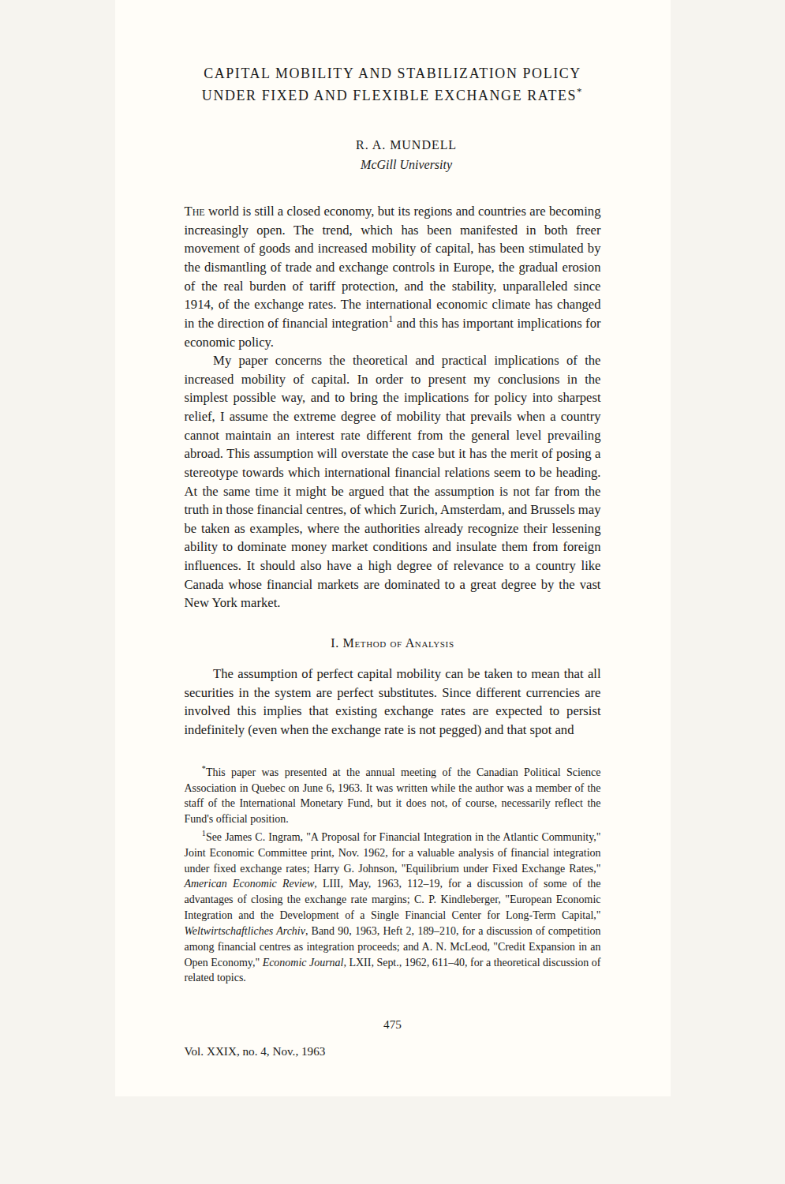CAPITAL MOBILITY AND STABILIZATION POLICY
UNDER FIXED AND FLEXIBLE EXCHANGE RATES*
R. A. MUNDELL
McGill University
The world is still a closed economy, but its regions and countries are becoming increasingly open. The trend, which has been manifested in both freer movement of goods and increased mobility of capital, has been stimulated by the dismantling of trade and exchange controls in Europe, the gradual erosion of the real burden of tariff protection, and the stability, unparalleled since 1914, of the exchange rates. The international economic climate has changed in the direction of financial integration1 and this has important implications for economic policy.
My paper concerns the theoretical and practical implications of the increased mobility of capital. In order to present my conclusions in the simplest possible way, and to bring the implications for policy into sharpest relief, I assume the extreme degree of mobility that prevails when a country cannot maintain an interest rate different from the general level prevailing abroad. This assumption will overstate the case but it has the merit of posing a stereotype towards which international financial relations seem to be heading. At the same time it might be argued that the assumption is not far from the truth in those financial centres, of which Zurich, Amsterdam, and Brussels may be taken as examples, where the authorities already recognize their lessening ability to dominate money market conditions and insulate them from foreign influences. It should also have a high degree of relevance to a country like Canada whose financial markets are dominated to a great degree by the vast New York market.
I. Method of Analysis
The assumption of perfect capital mobility can be taken to mean that all securities in the system are perfect substitutes. Since different currencies are involved this implies that existing exchange rates are expected to persist indefinitely (even when the exchange rate is not pegged) and that spot and
*This paper was presented at the annual meeting of the Canadian Political Science Association in Quebec on June 6, 1963. It was written while the author was a member of the staff of the International Monetary Fund, but it does not, of course, necessarily reflect the Fund's official position.
1See James C. Ingram, "A Proposal for Financial Integration in the Atlantic Community," Joint Economic Committee print, Nov. 1962, for a valuable analysis of financial integration under fixed exchange rates; Harry G. Johnson, "Equilibrium under Fixed Exchange Rates," American Economic Review, LIII, May, 1963, 112–19, for a discussion of some of the advantages of closing the exchange rate margins; C. P. Kindleberger, "European Economic Integration and the Development of a Single Financial Center for Long-Term Capital," Weltwirtschaftliches Archiv, Band 90, 1963, Heft 2, 189–210, for a discussion of competition among financial centres as integration proceeds; and A. N. McLeod, "Credit Expansion in an Open Economy," Economic Journal, LXII, Sept., 1962, 611–40, for a theoretical discussion of related topics.
475
Vol. XXIX, no. 4, Nov., 1963